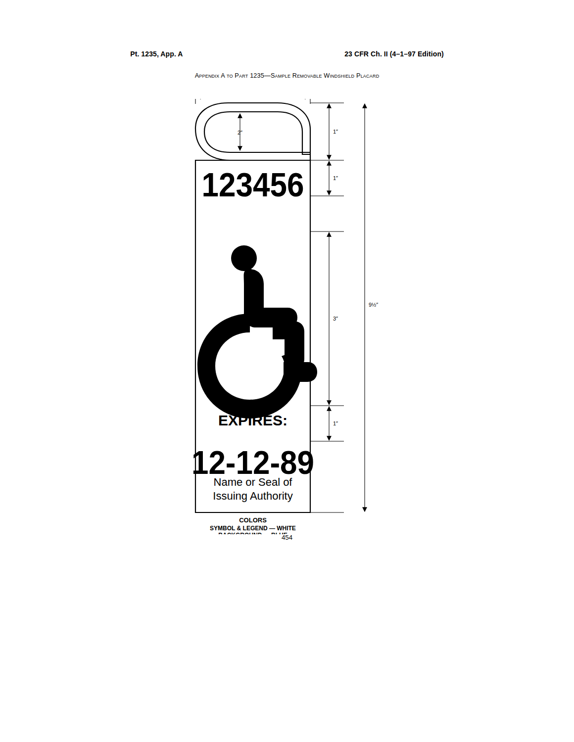Pt. 1235, App. A
23 CFR Ch. II (4–1–97 Edition)
Appendix A to Part 1235—Sample Removable Windshield Placard
3″ 2″ 1″ 1″ 3″ 1″ 9½″ 123456 EXPIRES: 12-12-89 Name or Seal of Issuing Authority COLORS SYMBOL & LEGEND — WHITE BACKGROUND — BLUE
454